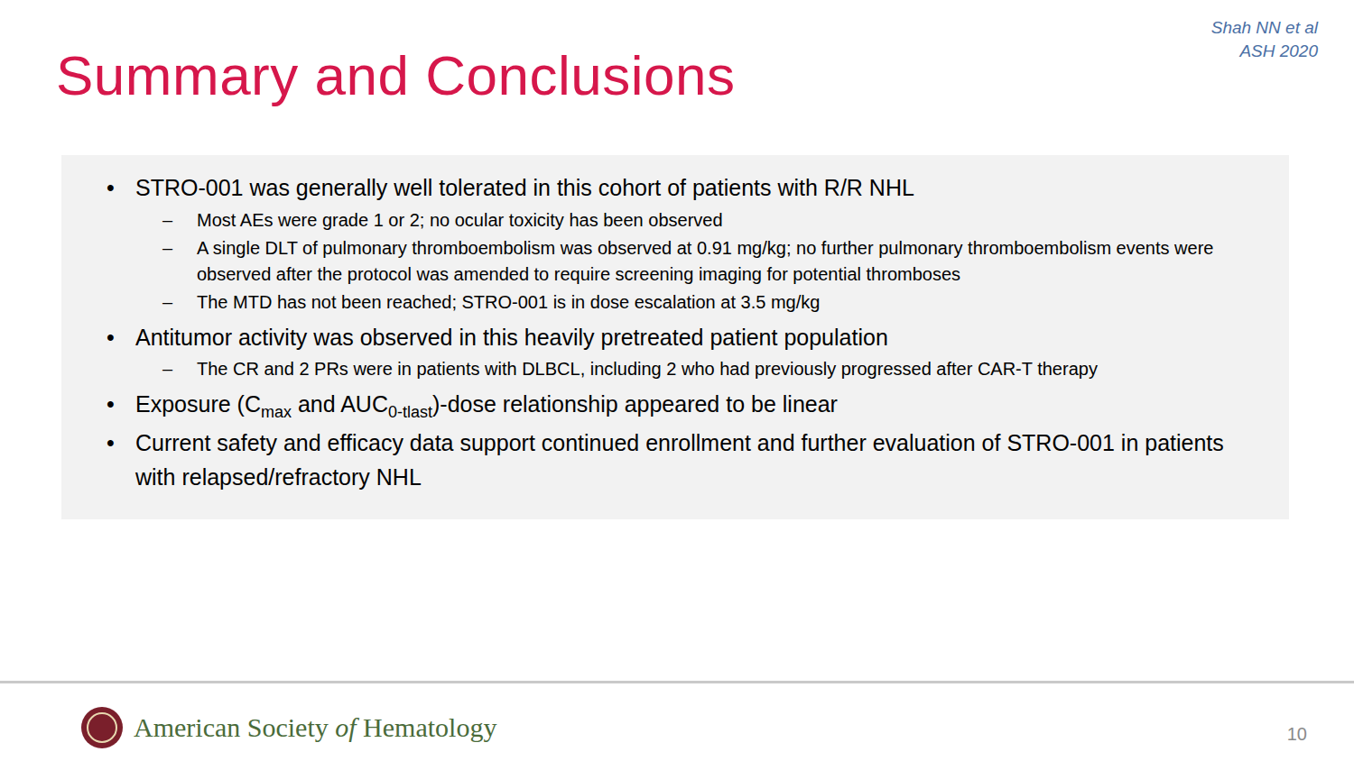Shah NN et al
ASH 2020
Summary and Conclusions
• STRO-001 was generally well tolerated in this cohort of patients with R/R NHL
–Most AEs were grade 1 or 2; no ocular toxicity has been observed
–A single DLT of pulmonary thromboembolism was observed at 0.91 mg/kg; no further pulmonary thromboembolism events were observed after the protocol was amended to require screening imaging for potential thromboses
–The MTD has not been reached; STRO-001 is in dose escalation at 3.5 mg/kg
• Antitumor activity was observed in this heavily pretreated patient population
–The CR and 2 PRs were in patients with DLBCL, including 2 who had previously progressed after CAR-T therapy
• Exposure (Cmax and AUC0-tlast)-dose relationship appeared to be linear
• Current safety and efficacy data support continued enrollment and further evaluation of STRO-001 in patients with relapsed/refractory NHL
American Society of Hematology
10